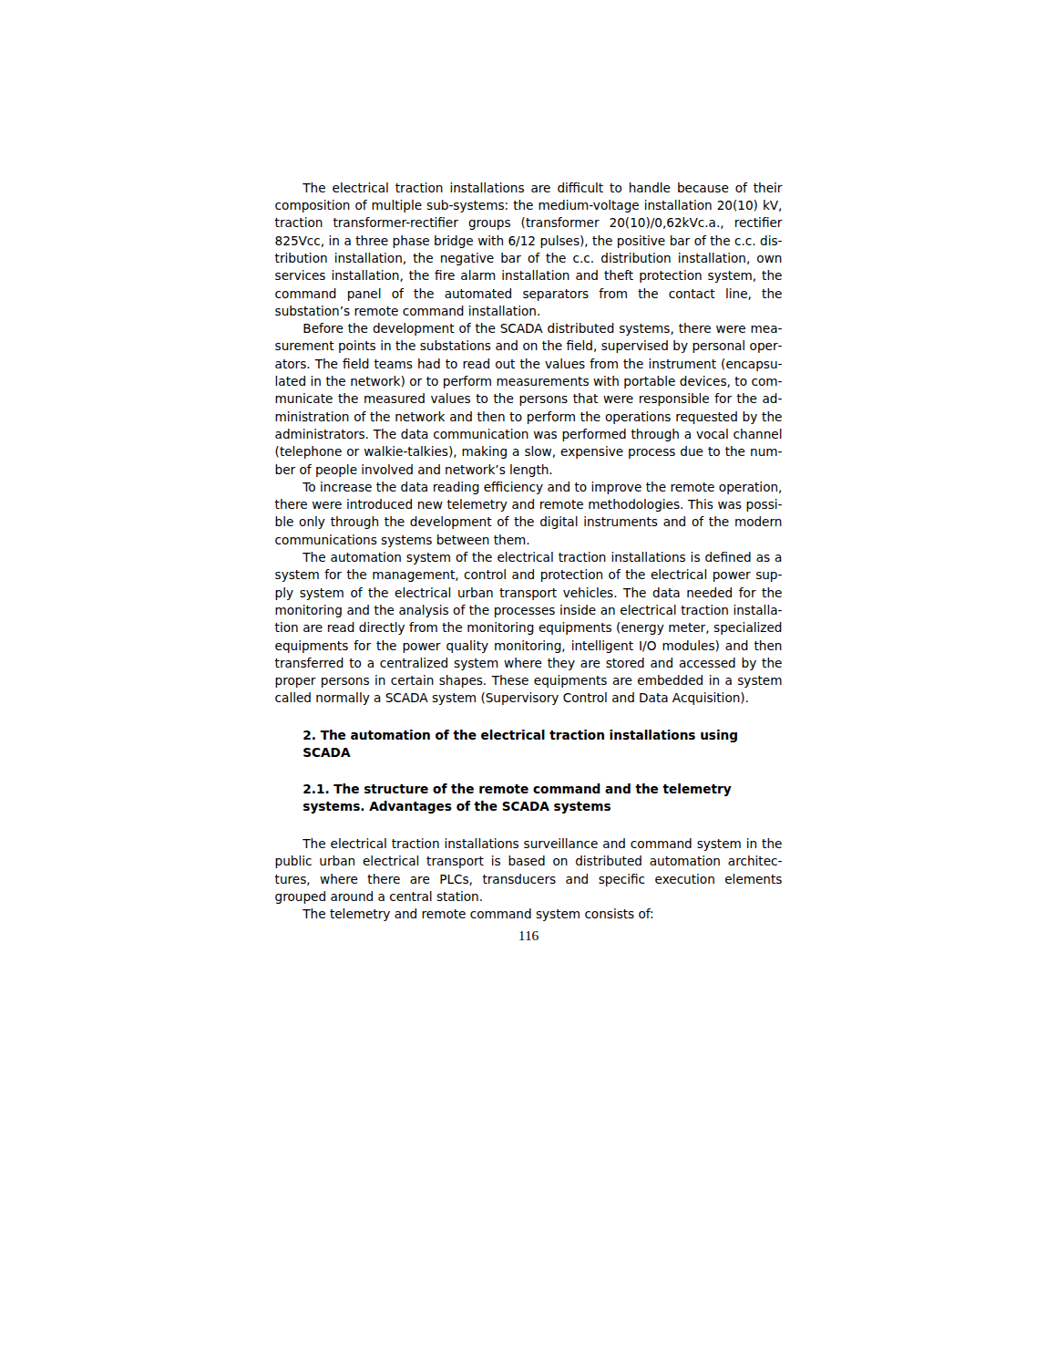The electrical traction installations are difficult to handle because of their composition of multiple sub-systems: the medium-voltage installation 20(10) kV, traction transformer-rectifier groups (transformer 20(10)/0,62kVc.a., rectifier 825Vcc, in a three phase bridge with 6/12 pulses), the positive bar of the c.c. distribution installation, the negative bar of the c.c. distribution installation, own services installation, the fire alarm installation and theft protection system, the command panel of the automated separators from the contact line, the substation’s remote command installation.
Before the development of the SCADA distributed systems, there were measurement points in the substations and on the field, supervised by personal operators. The field teams had to read out the values from the instrument (encapsulated in the network) or to perform measurements with portable devices, to communicate the measured values to the persons that were responsible for the administration of the network and then to perform the operations requested by the administrators. The data communication was performed through a vocal channel (telephone or walkie-talkies), making a slow, expensive process due to the number of people involved and network’s length.
To increase the data reading efficiency and to improve the remote operation, there were introduced new telemetry and remote methodologies. This was possible only through the development of the digital instruments and of the modern communications systems between them.
The automation system of the electrical traction installations is defined as a system for the management, control and protection of the electrical power supply system of the electrical urban transport vehicles. The data needed for the monitoring and the analysis of the processes inside an electrical traction installation are read directly from the monitoring equipments (energy meter, specialized equipments for the power quality monitoring, intelligent I/O modules) and then transferred to a centralized system where they are stored and accessed by the proper persons in certain shapes. These equipments are embedded in a system called normally a SCADA system (Supervisory Control and Data Acquisition).
2. The automation of the electrical traction installations using SCADA
2.1. The structure of the remote command and the telemetry systems. Advantages of the SCADA systems
The electrical traction installations surveillance and command system in the public urban electrical transport is based on distributed automation architectures, where there are PLCs, transducers and specific execution elements grouped around a central station.
The telemetry and remote command system consists of:
116